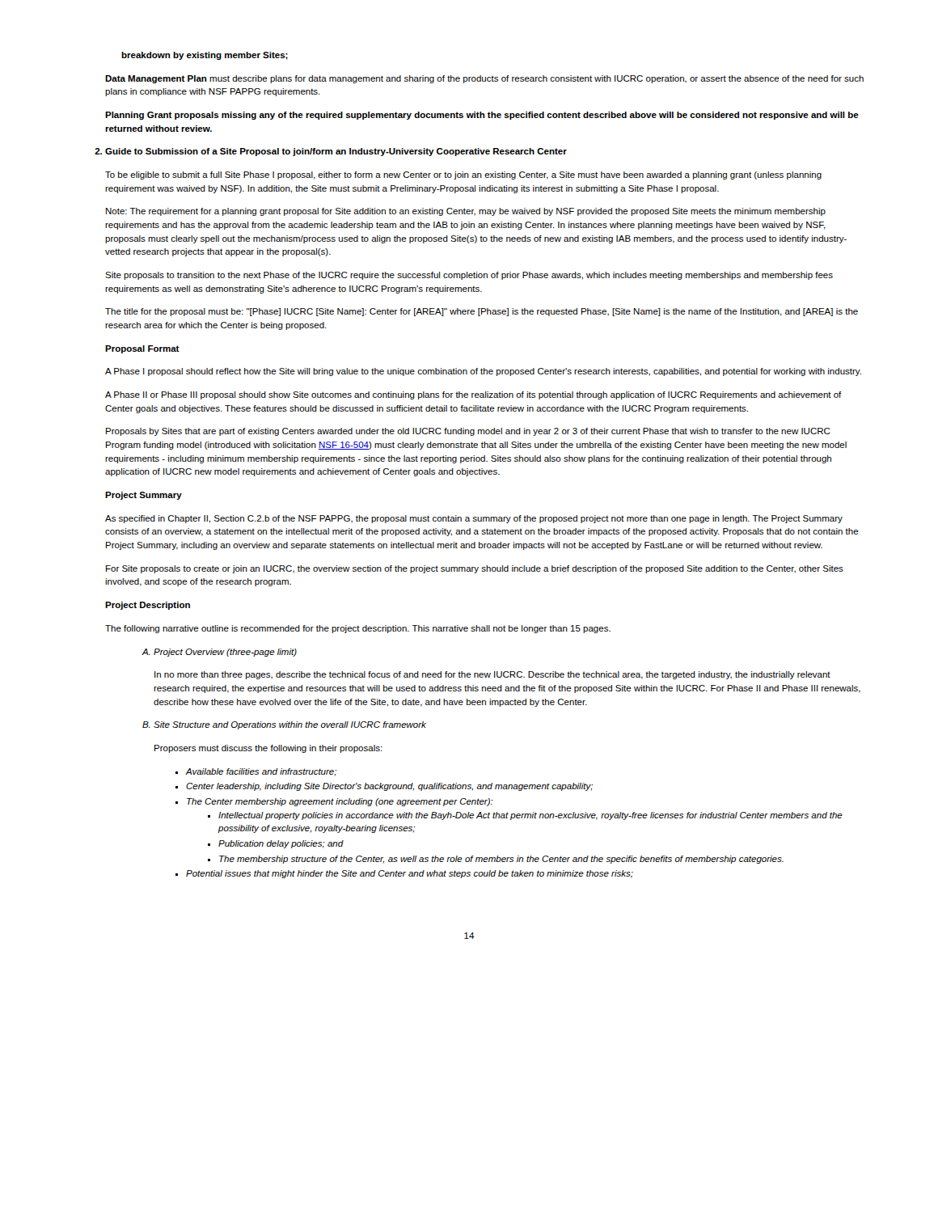breakdown by existing member Sites;
Data Management Plan must describe plans for data management and sharing of the products of research consistent with IUCRC operation, or assert the absence of the need for such plans in compliance with NSF PAPPG requirements.
Planning Grant proposals missing any of the required supplementary documents with the specified content described above will be considered not responsive and will be returned without review.
Guide to Submission of a Site Proposal to join/form an Industry-University Cooperative Research Center
To be eligible to submit a full Site Phase I proposal, either to form a new Center or to join an existing Center, a Site must have been awarded a planning grant (unless planning requirement was waived by NSF). In addition, the Site must submit a Preliminary-Proposal indicating its interest in submitting a Site Phase I proposal.
Note: The requirement for a planning grant proposal for Site addition to an existing Center, may be waived by NSF provided the proposed Site meets the minimum membership requirements and has the approval from the academic leadership team and the IAB to join an existing Center. In instances where planning meetings have been waived by NSF, proposals must clearly spell out the mechanism/process used to align the proposed Site(s) to the needs of new and existing IAB members, and the process used to identify industry-vetted research projects that appear in the proposal(s).
Site proposals to transition to the next Phase of the IUCRC require the successful completion of prior Phase awards, which includes meeting memberships and membership fees requirements as well as demonstrating Site's adherence to IUCRC Program's requirements.
The title for the proposal must be: "[Phase] IUCRC [Site Name]: Center for [AREA]" where [Phase] is the requested Phase, [Site Name] is the name of the Institution, and [AREA] is the research area for which the Center is being proposed.
Proposal Format
A Phase I proposal should reflect how the Site will bring value to the unique combination of the proposed Center's research interests, capabilities, and potential for working with industry.
A Phase II or Phase III proposal should show Site outcomes and continuing plans for the realization of its potential through application of IUCRC Requirements and achievement of Center goals and objectives. These features should be discussed in sufficient detail to facilitate review in accordance with the IUCRC Program requirements.
Proposals by Sites that are part of existing Centers awarded under the old IUCRC funding model and in year 2 or 3 of their current Phase that wish to transfer to the new IUCRC Program funding model (introduced with solicitation NSF 16-504) must clearly demonstrate that all Sites under the umbrella of the existing Center have been meeting the new model requirements - including minimum membership requirements - since the last reporting period. Sites should also show plans for the continuing realization of their potential through application of IUCRC new model requirements and achievement of Center goals and objectives.
Project Summary
As specified in Chapter II, Section C.2.b of the NSF PAPPG, the proposal must contain a summary of the proposed project not more than one page in length. The Project Summary consists of an overview, a statement on the intellectual merit of the proposed activity, and a statement on the broader impacts of the proposed activity. Proposals that do not contain the Project Summary, including an overview and separate statements on intellectual merit and broader impacts will not be accepted by FastLane or will be returned without review.
For Site proposals to create or join an IUCRC, the overview section of the project summary should include a brief description of the proposed Site addition to the Center, other Sites involved, and scope of the research program.
Project Description
The following narrative outline is recommended for the project description. This narrative shall not be longer than 15 pages.
Project Overview (three-page limit)
In no more than three pages, describe the technical focus of and need for the new IUCRC. Describe the technical area, the targeted industry, the industrially relevant research required, the expertise and resources that will be used to address this need and the fit of the proposed Site within the IUCRC. For Phase II and Phase III renewals, describe how these have evolved over the life of the Site, to date, and have been impacted by the Center.
Site Structure and Operations within the overall IUCRC framework
Proposers must discuss the following in their proposals:
Available facilities and infrastructure;
Center leadership, including Site Director's background, qualifications, and management capability;
The Center membership agreement including (one agreement per Center):
Intellectual property policies in accordance with the Bayh-Dole Act that permit non-exclusive, royalty-free licenses for industrial Center members and the possibility of exclusive, royalty-bearing licenses;
Publication delay policies; and
The membership structure of the Center, as well as the role of members in the Center and the specific benefits of membership categories.
Potential issues that might hinder the Site and Center and what steps could be taken to minimize those risks;
14